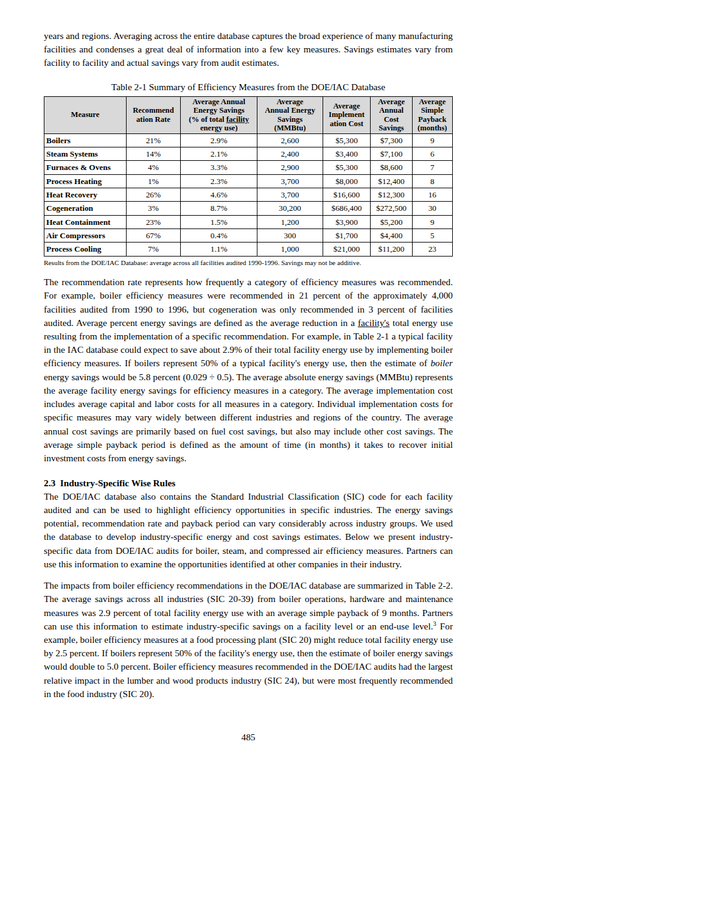years and regions. Averaging across the entire database captures the broad experience of many manufacturing facilities and condenses a great deal of information into a few key measures. Savings estimates vary from facility to facility and actual savings vary from audit estimates.
Table 2-1 Summary of Efficiency Measures from the DOE/IAC Database
| Measure | Recommend ation Rate | Average Annual Energy Savings (% of total facility energy use) | Average Annual Energy Savings (MMBtu) | Average Implement ation Cost | Average Annual Cost Savings | Average Simple Payback (months) |
| --- | --- | --- | --- | --- | --- | --- |
| Boilers | 21% | 2.9% | 2,600 | $5,300 | $7,300 | 9 |
| Steam Systems | 14% | 2.1% | 2,400 | $3,400 | $7,100 | 6 |
| Furnaces & Ovens | 4% | 3.3% | 2,900 | $5,300 | $8,600 | 7 |
| Process Heating | 1% | 2.3% | 3,700 | $8,000 | $12,400 | 8 |
| Heat Recovery | 26% | 4.6% | 3,700 | $16,600 | $12,300 | 16 |
| Cogeneration | 3% | 8.7% | 30,200 | $686,400 | $272,500 | 30 |
| Heat Containment | 23% | 1.5% | 1,200 | $3,900 | $5,200 | 9 |
| Air Compressors | 67% | 0.4% | 300 | $1,700 | $4,400 | 5 |
| Process Cooling | 7% | 1.1% | 1,000 | $21,000 | $11,200 | 23 |
Results from the DOE/IAC Database: average across all facilities audited 1990-1996. Savings may not be additive.
The recommendation rate represents how frequently a category of efficiency measures was recommended. For example, boiler efficiency measures were recommended in 21 percent of the approximately 4,000 facilities audited from 1990 to 1996, but cogeneration was only recommended in 3 percent of facilities audited. Average percent energy savings are defined as the average reduction in a facility's total energy use resulting from the implementation of a specific recommendation. For example, in Table 2-1 a typical facility in the IAC database could expect to save about 2.9% of their total facility energy use by implementing boiler efficiency measures. If boilers represent 50% of a typical facility's energy use, then the estimate of boiler energy savings would be 5.8 percent (0.029 ÷ 0.5). The average absolute energy savings (MMBtu) represents the average facility energy savings for efficiency measures in a category. The average implementation cost includes average capital and labor costs for all measures in a category. Individual implementation costs for specific measures may vary widely between different industries and regions of the country. The average annual cost savings are primarily based on fuel cost savings, but also may include other cost savings. The average simple payback period is defined as the amount of time (in months) it takes to recover initial investment costs from energy savings.
2.3 Industry-Specific Wise Rules
The DOE/IAC database also contains the Standard Industrial Classification (SIC) code for each facility audited and can be used to highlight efficiency opportunities in specific industries. The energy savings potential, recommendation rate and payback period can vary considerably across industry groups. We used the database to develop industry-specific energy and cost savings estimates. Below we present industry-specific data from DOE/IAC audits for boiler, steam, and compressed air efficiency measures. Partners can use this information to examine the opportunities identified at other companies in their industry.
The impacts from boiler efficiency recommendations in the DOE/IAC database are summarized in Table 2-2. The average savings across all industries (SIC 20-39) from boiler operations, hardware and maintenance measures was 2.9 percent of total facility energy use with an average simple payback of 9 months. Partners can use this information to estimate industry-specific savings on a facility level or an end-use level.3 For example, boiler efficiency measures at a food processing plant (SIC 20) might reduce total facility energy use by 2.5 percent. If boilers represent 50% of the facility's energy use, then the estimate of boiler energy savings would double to 5.0 percent. Boiler efficiency measures recommended in the DOE/IAC audits had the largest relative impact in the lumber and wood products industry (SIC 24), but were most frequently recommended in the food industry (SIC 20).
485